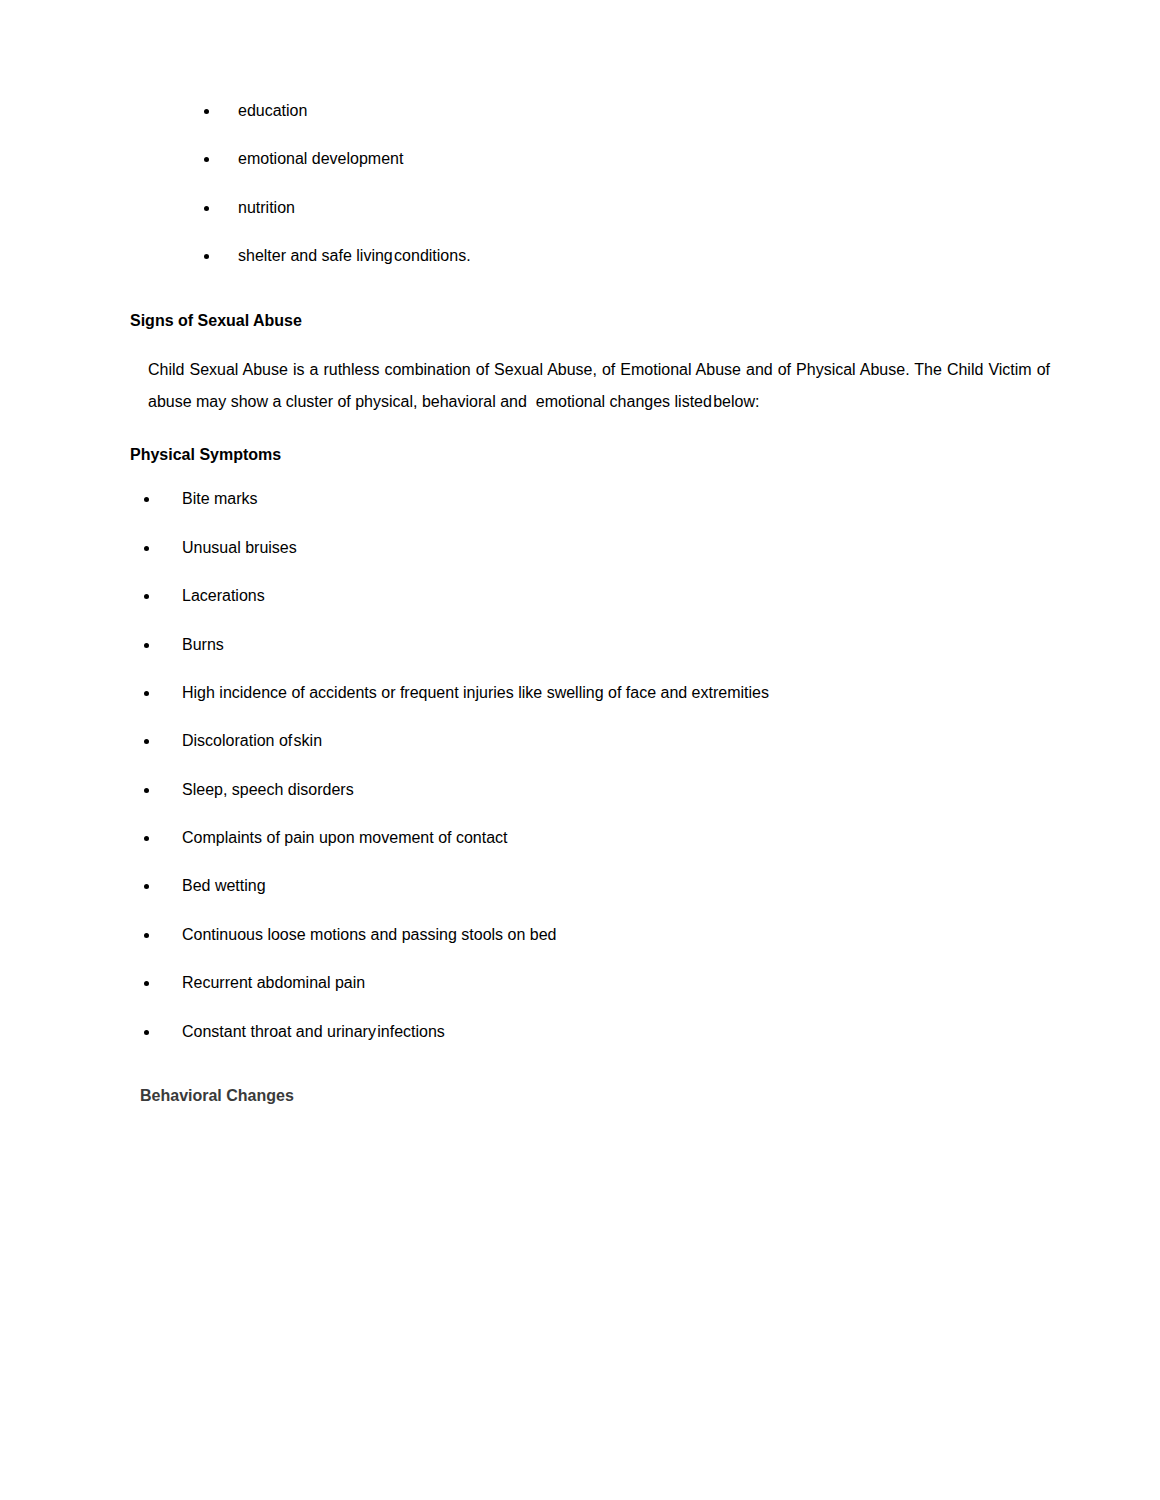education
emotional development
nutrition
shelter and safe living conditions.
Signs of Sexual Abuse
Child Sexual Abuse is a ruthless combination of Sexual Abuse, of Emotional Abuse and of Physical Abuse. The Child Victim of abuse may show a cluster of physical, behavioral and emotional changes listed below:
Physical Symptoms
Bite marks
Unusual bruises
Lacerations
Burns
High incidence of accidents or frequent injuries like swelling of face and extremities
Discoloration of skin
Sleep, speech disorders
Complaints of pain upon movement of contact
Bed wetting
Continuous loose motions and passing stools on bed
Recurrent abdominal pain
Constant throat and urinary infections
Behavioral Changes